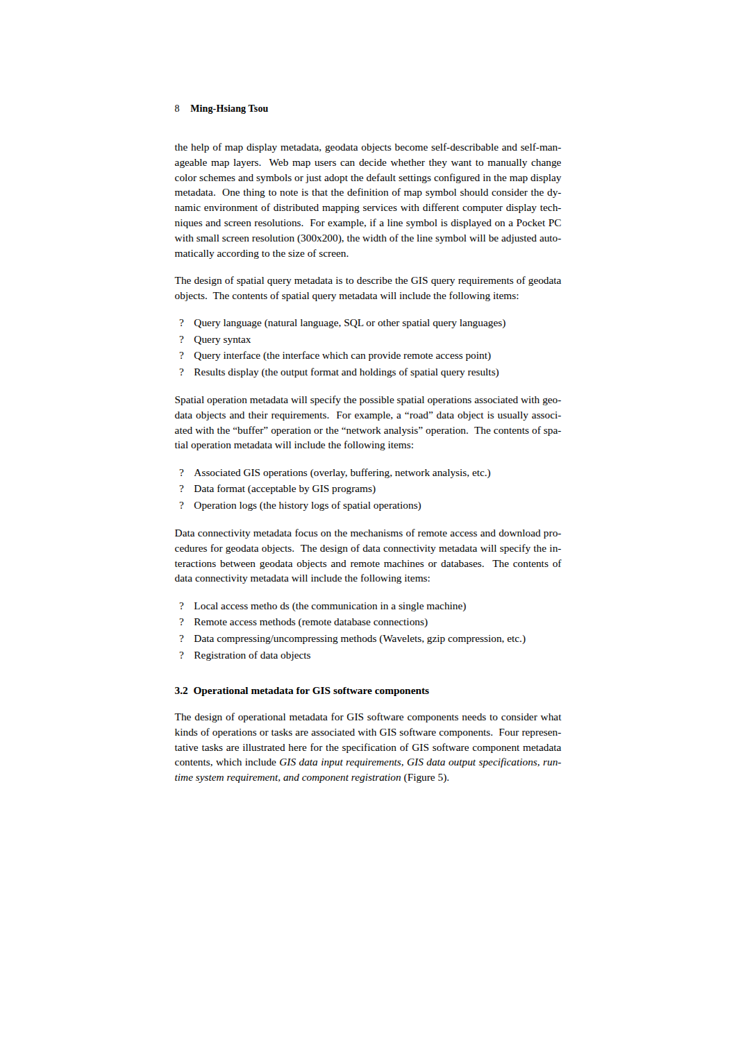8 Ming-Hsiang Tsou
the help of map display metadata, geodata objects become self-describable and self-manageable map layers. Web map users can decide whether they want to manually change color schemes and symbols or just adopt the default settings configured in the map display metadata. One thing to note is that the definition of map symbol should consider the dynamic environment of distributed mapping services with different computer display techniques and screen resolutions. For example, if a line symbol is displayed on a Pocket PC with small screen resolution (300x200), the width of the line symbol will be adjusted automatically according to the size of screen.
The design of spatial query metadata is to describe the GIS query requirements of geodata objects. The contents of spatial query metadata will include the following items:
Query language (natural language, SQL or other spatial query languages)
Query syntax
Query interface (the interface which can provide remote access point)
Results display (the output format and holdings of spatial query results)
Spatial operation metadata will specify the possible spatial operations associated with geodata objects and their requirements. For example, a “road” data object is usually associated with the “buffer” operation or the “network analysis” operation. The contents of spatial operation metadata will include the following items:
Associated GIS operations (overlay, buffering, network analysis, etc.)
Data format (acceptable by GIS programs)
Operation logs (the history logs of spatial operations)
Data connectivity metadata focus on the mechanisms of remote access and download procedures for geodata objects. The design of data connectivity metadata will specify the interactions between geodata objects and remote machines or databases. The contents of data connectivity metadata will include the following items:
Local access metho ds (the communication in a single machine)
Remote access methods (remote database connections)
Data compressing/uncompressing methods (Wavelets, gzip compression, etc.)
Registration of data objects
3.2 Operational metadata for GIS software components
The design of operational metadata for GIS software components needs to consider what kinds of operations or tasks are associated with GIS software components. Four representative tasks are illustrated here for the specification of GIS software component metadata contents, which include GIS data input requirements, GIS data output specifications, run-time system requirement, and component registration (Figure 5).